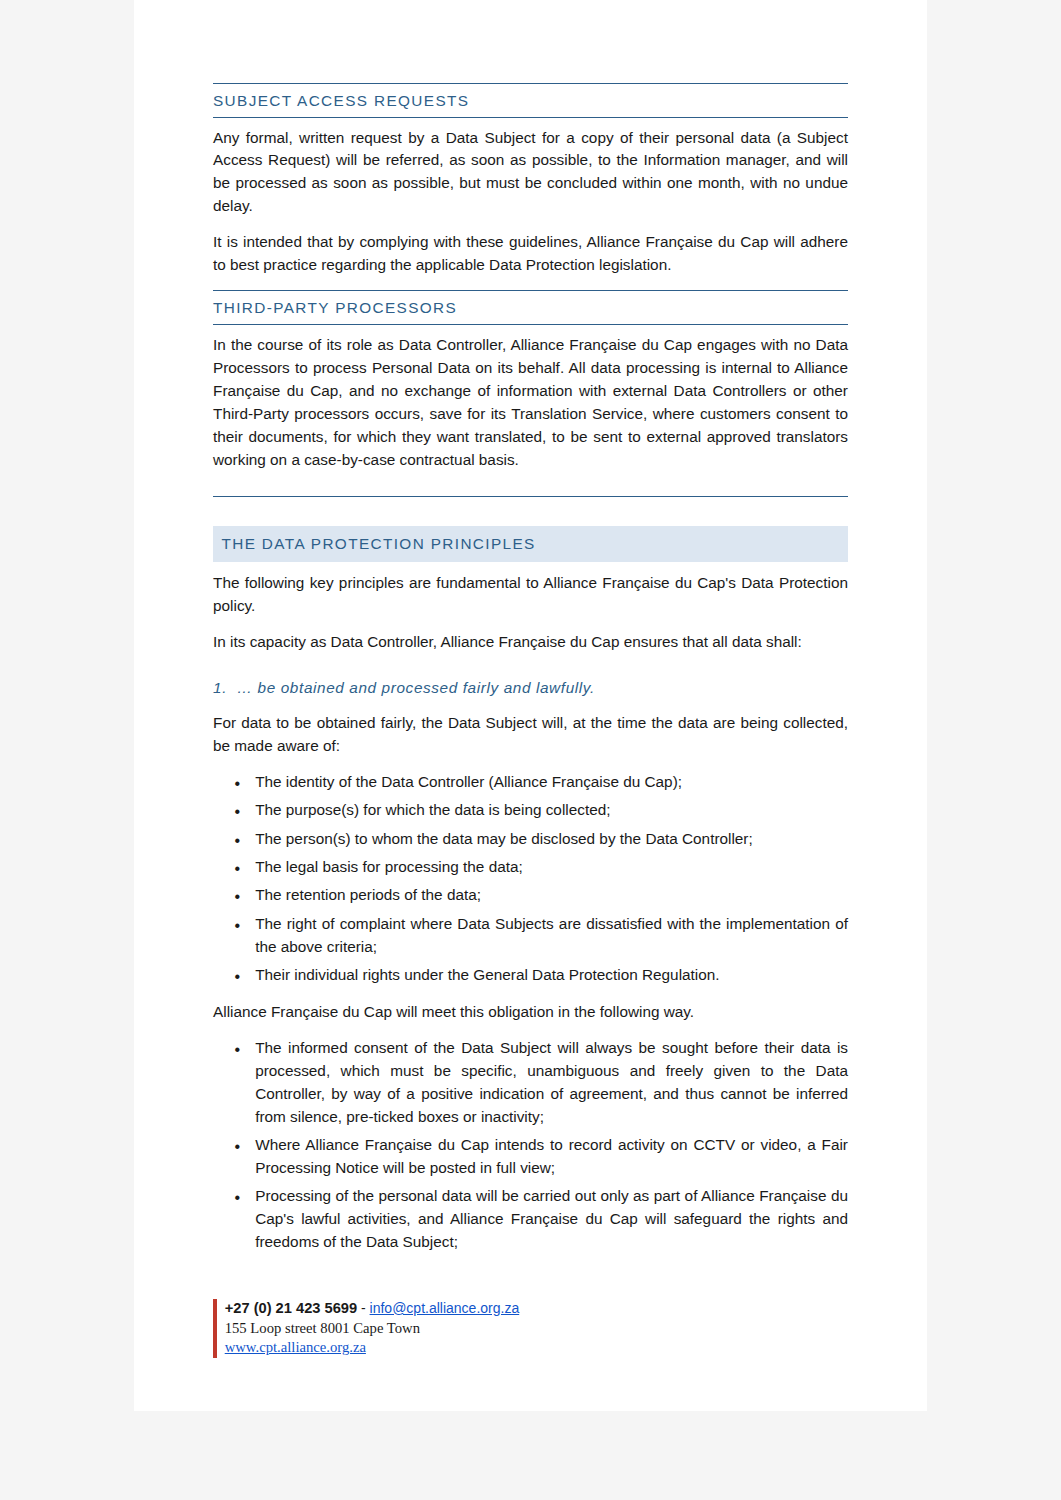Subject Access Requests
Any formal, written request by a Data Subject for a copy of their personal data (a Subject Access Request) will be referred, as soon as possible, to the Information manager, and will be processed as soon as possible, but must be concluded within one month, with no undue delay.
It is intended that by complying with these guidelines, Alliance Française du Cap will adhere to best practice regarding the applicable Data Protection legislation.
Third-Party Processors
In the course of its role as Data Controller, Alliance Française du Cap engages with no Data Processors to process Personal Data on its behalf. All data processing is internal to Alliance Française du Cap, and no exchange of information with external Data Controllers or other Third-Party processors occurs, save for its Translation Service, where customers consent to their documents, for which they want translated, to be sent to external approved translators working on a case-by-case contractual basis.
The Data Protection Principles
The following key principles are fundamental to Alliance Française du Cap's Data Protection policy.
In its capacity as Data Controller, Alliance Française du Cap ensures that all data shall:
1. … be obtained and processed fairly and lawfully.
For data to be obtained fairly, the Data Subject will, at the time the data are being collected, be made aware of:
The identity of the Data Controller (Alliance Française du Cap);
The purpose(s) for which the data is being collected;
The person(s) to whom the data may be disclosed by the Data Controller;
The legal basis for processing the data;
The retention periods of the data;
The right of complaint where Data Subjects are dissatisfied with the implementation of the above criteria;
Their individual rights under the General Data Protection Regulation.
Alliance Française du Cap will meet this obligation in the following way.
The informed consent of the Data Subject will always be sought before their data is processed, which must be specific, unambiguous and freely given to the Data Controller, by way of a positive indication of agreement, and thus cannot be inferred from silence, pre-ticked boxes or inactivity;
Where Alliance Française du Cap intends to record activity on CCTV or video, a Fair Processing Notice will be posted in full view;
Processing of the personal data will be carried out only as part of Alliance Française du Cap's lawful activities, and Alliance Française du Cap will safeguard the rights and freedoms of the Data Subject;
+27 (0) 21 423 5699 - info@cpt.alliance.org.za
155 Loop street 8001 Cape Town
www.cpt.alliance.org.za